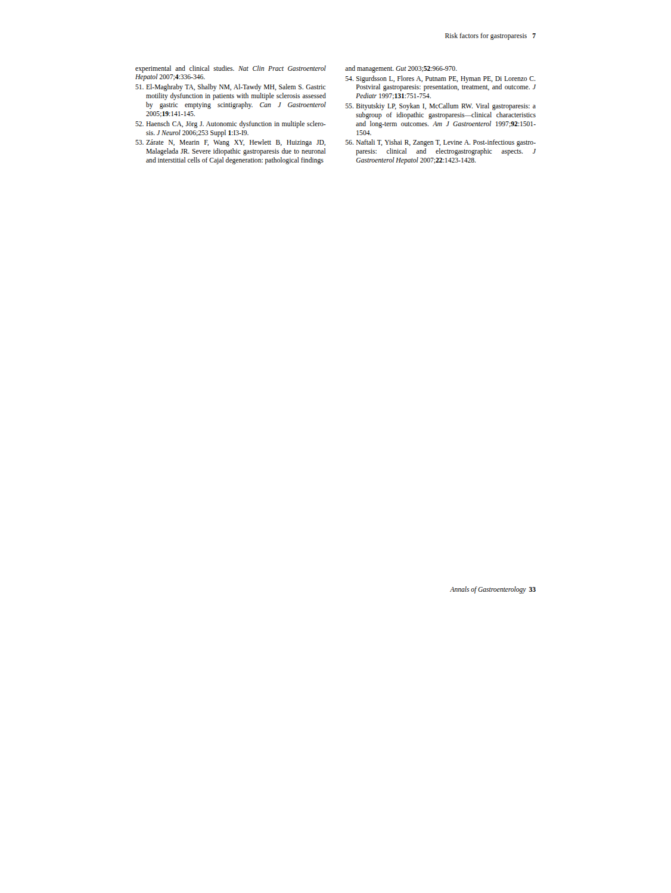Risk factors for gastroparesis 7
experimental and clinical studies. Nat Clin Pract Gastroenterol Hepatol 2007;4:336-346.
51. El-Maghraby TA, Shalby NM, Al-Tawdy MH, Salem S. Gastric motility dysfunction in patients with multiple sclerosis assessed by gastric emptying scintigraphy. Can J Gastroenterol 2005;19:141-145.
52. Haensch CA, Jörg J. Autonomic dysfunction in multiple sclerosis. J Neurol 2006;253 Suppl 1:I3-I9.
53. Zárate N, Mearin F, Wang XY, Hewlett B, Huizinga JD, Malagelada JR. Severe idiopathic gastroparesis due to neuronal and interstitial cells of Cajal degeneration: pathological findings
and management. Gut 2003;52:966-970.
54. Sigurdsson L, Flores A, Putnam PE, Hyman PE, Di Lorenzo C. Postviral gastroparesis: presentation, treatment, and outcome. J Pediatr 1997;131:751-754.
55. Bityutskiy LP, Soykan I, McCallum RW. Viral gastroparesis: a subgroup of idiopathic gastroparesis—clinical characteristics and long-term outcomes. Am J Gastroenterol 1997;92:1501-1504.
56. Naftali T, Yishai R, Zangen T, Levine A. Post-infectious gastroparesis: clinical and electrogastrographic aspects. J Gastroenterol Hepatol 2007;22:1423-1428.
Annals of Gastroenterology 33